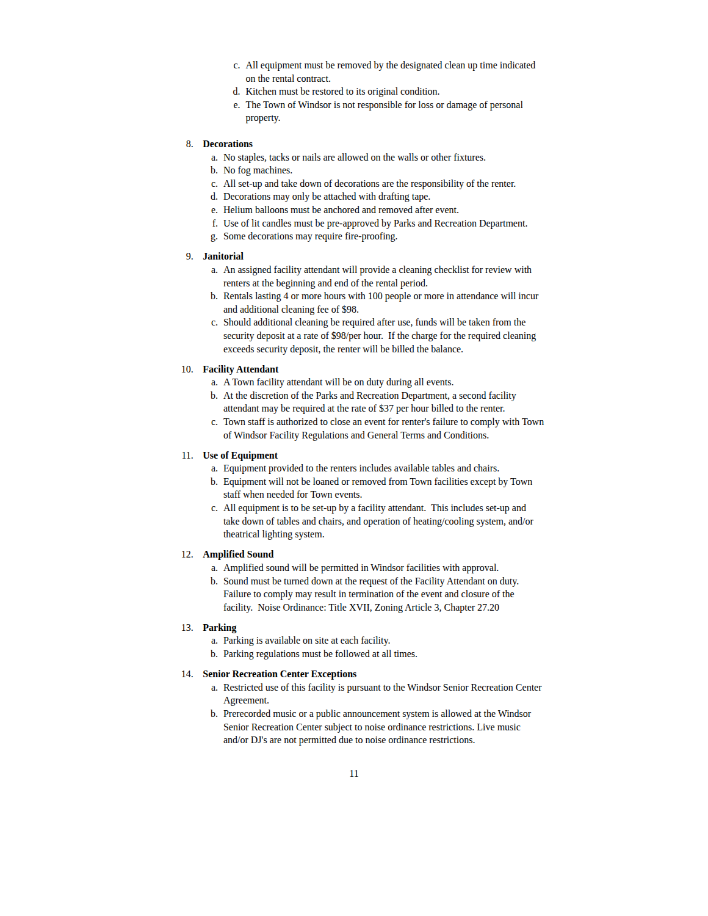All equipment must be removed by the designated clean up time indicated on the rental contract.
Kitchen must be restored to its original condition.
The Town of Windsor is not responsible for loss or damage of personal property.
Decorations
No staples, tacks or nails are allowed on the walls or other fixtures.
No fog machines.
All set-up and take down of decorations are the responsibility of the renter.
Decorations may only be attached with drafting tape.
Helium balloons must be anchored and removed after event.
Use of lit candles must be pre-approved by Parks and Recreation Department.
Some decorations may require fire-proofing.
Janitorial
An assigned facility attendant will provide a cleaning checklist for review with renters at the beginning and end of the rental period.
Rentals lasting 4 or more hours with 100 people or more in attendance will incur and additional cleaning fee of $98.
Should additional cleaning be required after use, funds will be taken from the security deposit at a rate of $98/per hour. If the charge for the required cleaning exceeds security deposit, the renter will be billed the balance.
Facility Attendant
A Town facility attendant will be on duty during all events.
At the discretion of the Parks and Recreation Department, a second facility attendant may be required at the rate of $37 per hour billed to the renter.
Town staff is authorized to close an event for renter's failure to comply with Town of Windsor Facility Regulations and General Terms and Conditions.
Use of Equipment
Equipment provided to the renters includes available tables and chairs.
Equipment will not be loaned or removed from Town facilities except by Town staff when needed for Town events.
All equipment is to be set-up by a facility attendant. This includes set-up and take down of tables and chairs, and operation of heating/cooling system, and/or theatrical lighting system.
Amplified Sound
Amplified sound will be permitted in Windsor facilities with approval.
Sound must be turned down at the request of the Facility Attendant on duty. Failure to comply may result in termination of the event and closure of the facility. Noise Ordinance: Title XVII, Zoning Article 3, Chapter 27.20
Parking
Parking is available on site at each facility.
Parking regulations must be followed at all times.
Senior Recreation Center Exceptions
Restricted use of this facility is pursuant to the Windsor Senior Recreation Center Agreement.
Prerecorded music or a public announcement system is allowed at the Windsor Senior Recreation Center subject to noise ordinance restrictions. Live music and/or DJ's are not permitted due to noise ordinance restrictions.
11